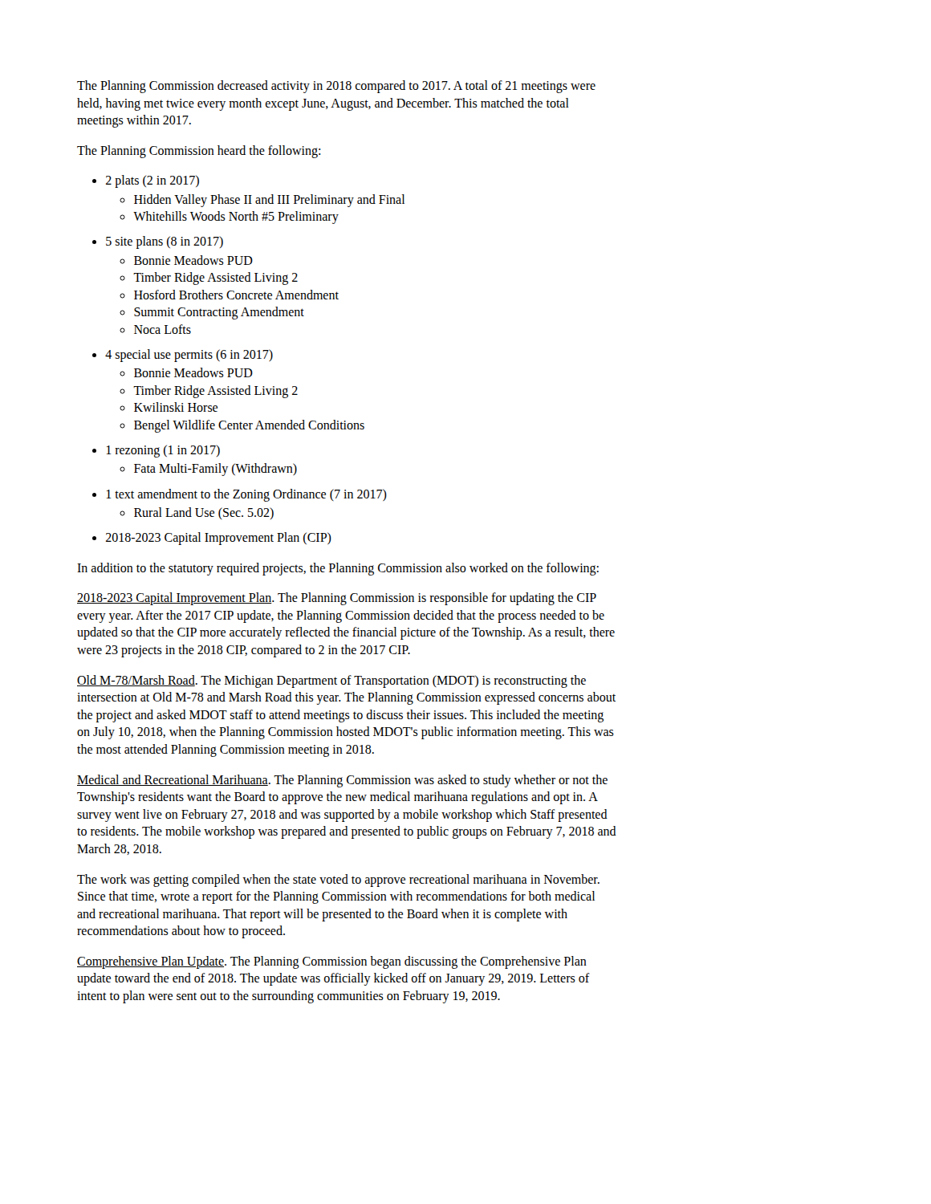The Planning Commission decreased activity in 2018 compared to 2017. A total of 21 meetings were held, having met twice every month except June, August, and December. This matched the total meetings within 2017.
The Planning Commission heard the following:
2 plats (2 in 2017)
Hidden Valley Phase II and III Preliminary and Final
Whitehills Woods North #5 Preliminary
5 site plans (8 in 2017)
Bonnie Meadows PUD
Timber Ridge Assisted Living 2
Hosford Brothers Concrete Amendment
Summit Contracting Amendment
Noca Lofts
4 special use permits (6 in 2017)
Bonnie Meadows PUD
Timber Ridge Assisted Living 2
Kwilinski Horse
Bengel Wildlife Center Amended Conditions
1 rezoning (1 in 2017)
Fata Multi-Family (Withdrawn)
1 text amendment to the Zoning Ordinance (7 in 2017)
Rural Land Use (Sec. 5.02)
2018-2023 Capital Improvement Plan (CIP)
In addition to the statutory required projects, the Planning Commission also worked on the following:
2018-2023 Capital Improvement Plan. The Planning Commission is responsible for updating the CIP every year. After the 2017 CIP update, the Planning Commission decided that the process needed to be updated so that the CIP more accurately reflected the financial picture of the Township. As a result, there were 23 projects in the 2018 CIP, compared to 2 in the 2017 CIP.
Old M-78/Marsh Road. The Michigan Department of Transportation (MDOT) is reconstructing the intersection at Old M-78 and Marsh Road this year. The Planning Commission expressed concerns about the project and asked MDOT staff to attend meetings to discuss their issues. This included the meeting on July 10, 2018, when the Planning Commission hosted MDOT's public information meeting. This was the most attended Planning Commission meeting in 2018.
Medical and Recreational Marihuana. The Planning Commission was asked to study whether or not the Township's residents want the Board to approve the new medical marihuana regulations and opt in. A survey went live on February 27, 2018 and was supported by a mobile workshop which Staff presented to residents. The mobile workshop was prepared and presented to public groups on February 7, 2018 and March 28, 2018.
The work was getting compiled when the state voted to approve recreational marihuana in November. Since that time, wrote a report for the Planning Commission with recommendations for both medical and recreational marihuana. That report will be presented to the Board when it is complete with recommendations about how to proceed.
Comprehensive Plan Update. The Planning Commission began discussing the Comprehensive Plan update toward the end of 2018. The update was officially kicked off on January 29, 2019. Letters of intent to plan were sent out to the surrounding communities on February 19, 2019.